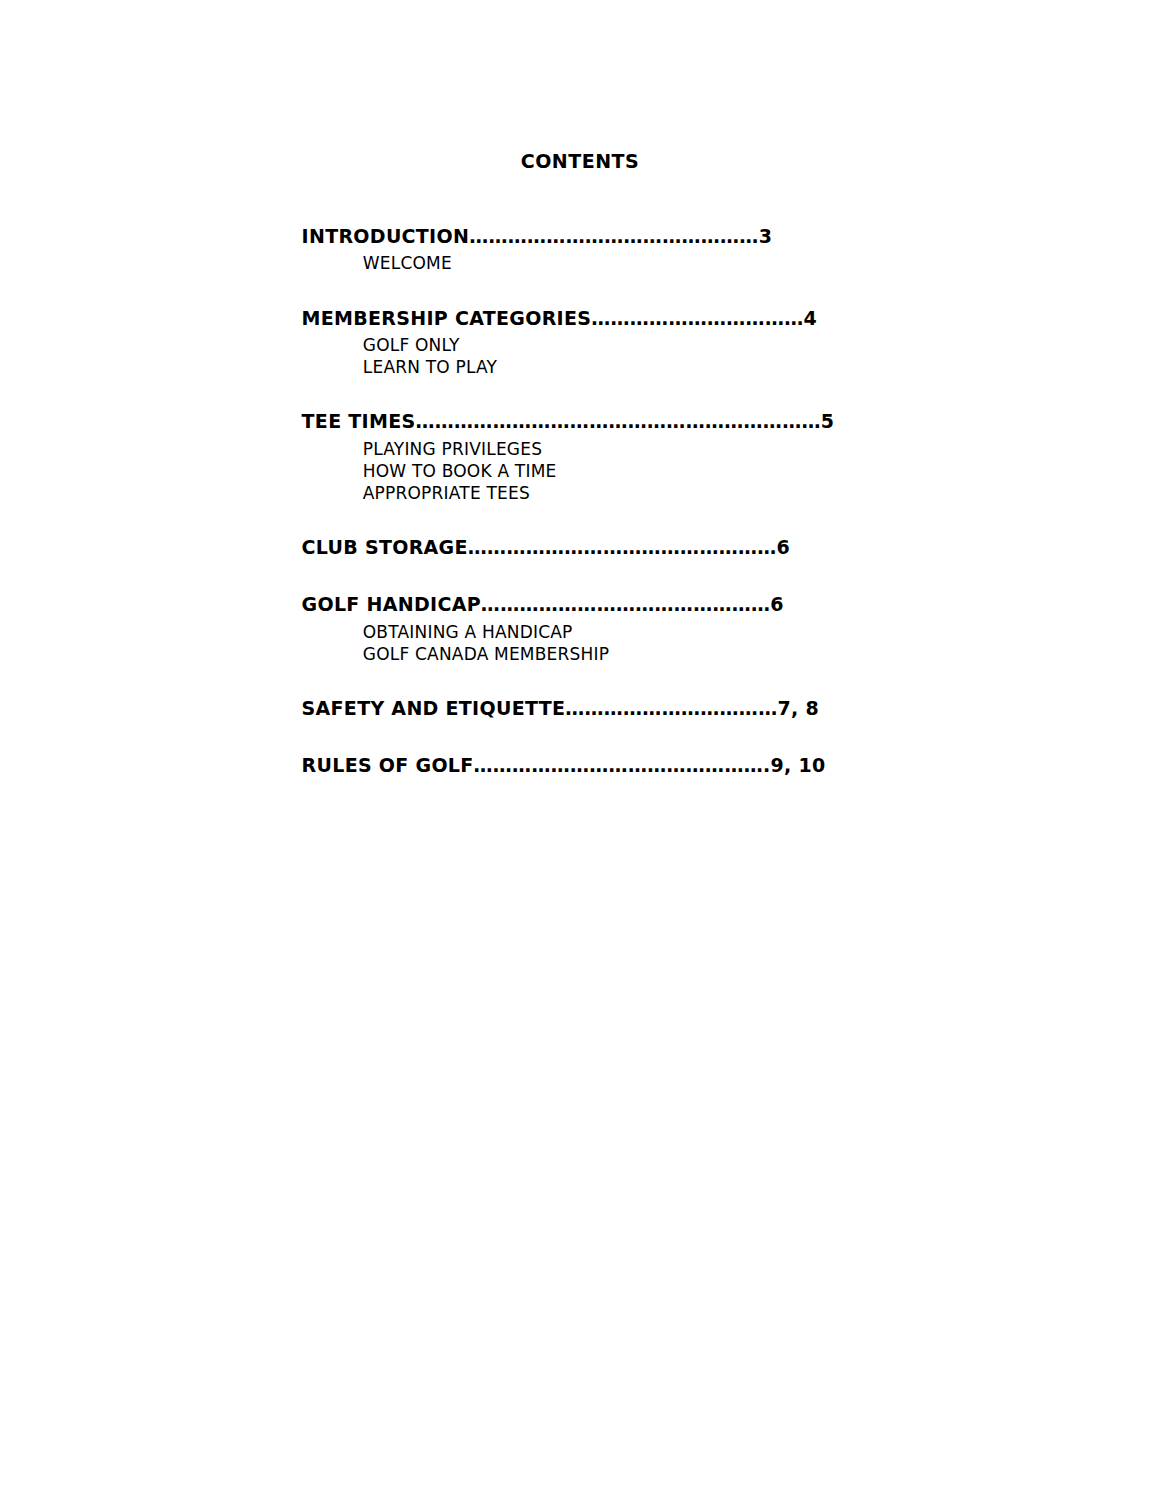CONTENTS
INTRODUCTION………………………………………3
WELCOME
MEMBERSHIP CATEGORIES……………………………4
GOLF ONLY
LEARN TO PLAY
TEE TIMES………………………………………………………5
PLAYING PRIVILEGES
HOW TO BOOK A TIME
APPROPRIATE TEES
CLUB STORAGE…………………………………………6
GOLF HANDICAP………………………………………6
OBTAINING A HANDICAP
GOLF CANADA MEMBERSHIP
SAFETY AND ETIQUETTE……………………………7, 8
RULES OF GOLF……………………………………….9, 10